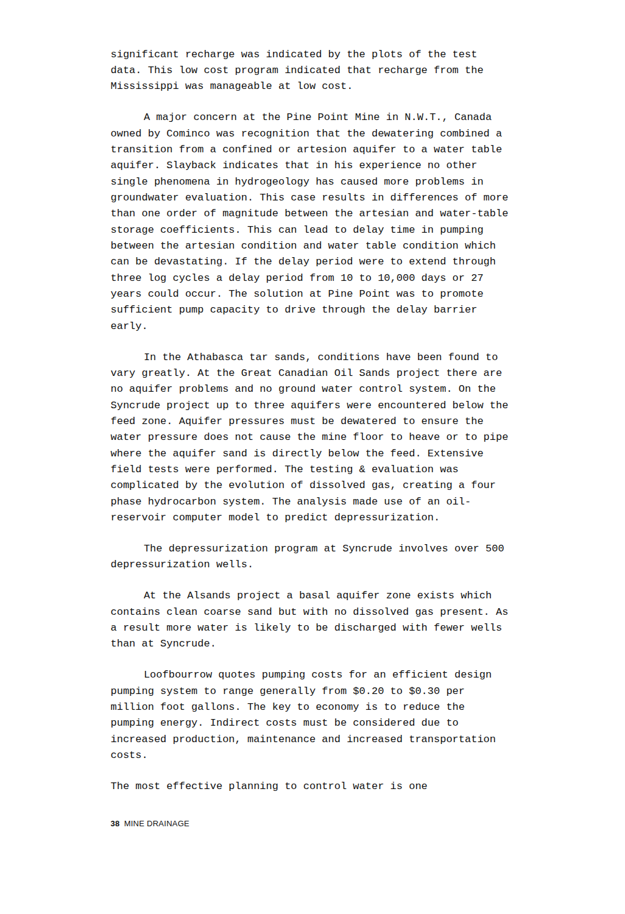significant recharge was indicated by the plots of the test data. This low cost program indicated that recharge from the Mississippi was manageable at low cost.
A major concern at the Pine Point Mine in N.W.T., Canada owned by Cominco was recognition that the dewatering combined a transition from a confined or artesion aquifer to a water table aquifer. Slayback indicates that in his experience no other single phenomena in hydrogeology has caused more problems in groundwater evaluation. This case results in differences of more than one order of magnitude between the artesian and water-table storage coefficients. This can lead to delay time in pumping between the artesian condition and water table condition which can be devastating. If the delay period were to extend through three log cycles a delay period from 10 to 10,000 days or 27 years could occur. The solution at Pine Point was to promote sufficient pump capacity to drive through the delay barrier early.
In the Athabasca tar sands, conditions have been found to vary greatly. At the Great Canadian Oil Sands project there are no aquifer problems and no ground water control system. On the Syncrude project up to three aquifers were encountered below the feed zone. Aquifer pressures must be dewatered to ensure the water pressure does not cause the mine floor to heave or to pipe where the aquifer sand is directly below the feed. Extensive field tests were performed. The testing & evaluation was complicated by the evolution of dissolved gas, creating a four phase hydrocarbon system. The analysis made use of an oil-reservoir computer model to predict depressurization.
The depressurization program at Syncrude involves over 500 depressurization wells.
At the Alsands project a basal aquifer zone exists which contains clean coarse sand but with no dissolved gas present. As a result more water is likely to be discharged with fewer wells than at Syncrude.
Loofbourrow quotes pumping costs for an efficient design pumping system to range generally from $0.20 to $0.30 per million foot gallons. The key to economy is to reduce the pumping energy. Indirect costs must be considered due to increased production, maintenance and increased transportation costs.
The most effective planning to control water is one
38 MINE DRAINAGE